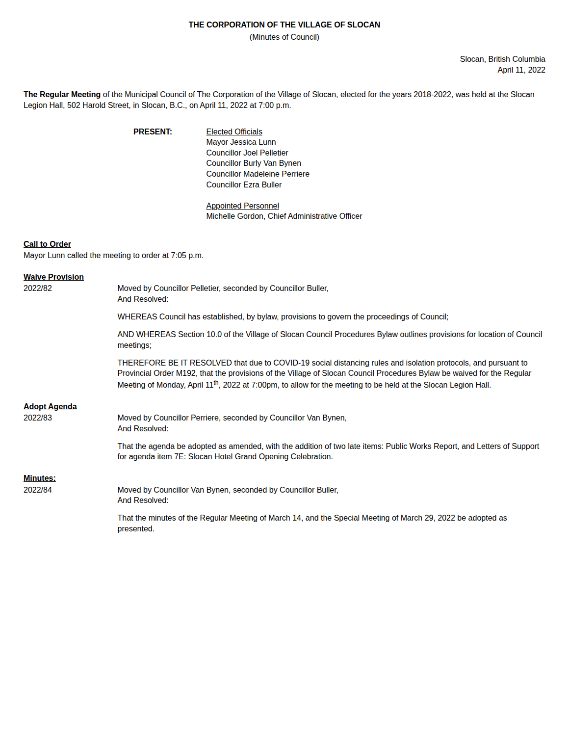THE CORPORATION OF THE VILLAGE OF SLOCAN
(Minutes of Council)
Slocan, British Columbia
April 11, 2022
The Regular Meeting of the Municipal Council of The Corporation of the Village of Slocan, elected for the years 2018-2022, was held at the Slocan Legion Hall, 502 Harold Street, in Slocan, B.C., on April 11, 2022 at 7:00 p.m.
PRESENT: Elected Officials
Mayor Jessica Lunn
Councillor Joel Pelletier
Councillor Burly Van Bynen
Councillor Madeleine Perriere
Councillor Ezra Buller
Appointed Personnel
Michelle Gordon, Chief Administrative Officer
Call to Order
Mayor Lunn called the meeting to order at 7:05 p.m.
Waive Provision
| 2022/82 | Moved by Councillor Pelletier, seconded by Councillor Buller, And Resolved: WHEREAS Council has established, by bylaw, provisions to govern the proceedings of Council; AND WHEREAS Section 10.0 of the Village of Slocan Council Procedures Bylaw outlines provisions for location of Council meetings; THEREFORE BE IT RESOLVED that due to COVID-19 social distancing rules and isolation protocols, and pursuant to Provincial Order M192, that the provisions of the Village of Slocan Council Procedures Bylaw be waived for the Regular Meeting of Monday, April 11 th , 2022 at 7:00pm, to allow for the meeting to be held at the Slocan Legion Hall. |
Adopt Agenda
| 2022/83 | Moved by Councillor Perriere, seconded by Councillor Van Bynen, And Resolved: That the agenda be adopted as amended, with the addition of two late items: Public Works Report, and Letters of Support for agenda item 7E: Slocan Hotel Grand Opening Celebration. |
Minutes:
| 2022/84 | Moved by Councillor Van Bynen, seconded by Councillor Buller, And Resolved: That the minutes of the Regular Meeting of March 14, and the Special Meeting of March 29, 2022 be adopted as presented. |